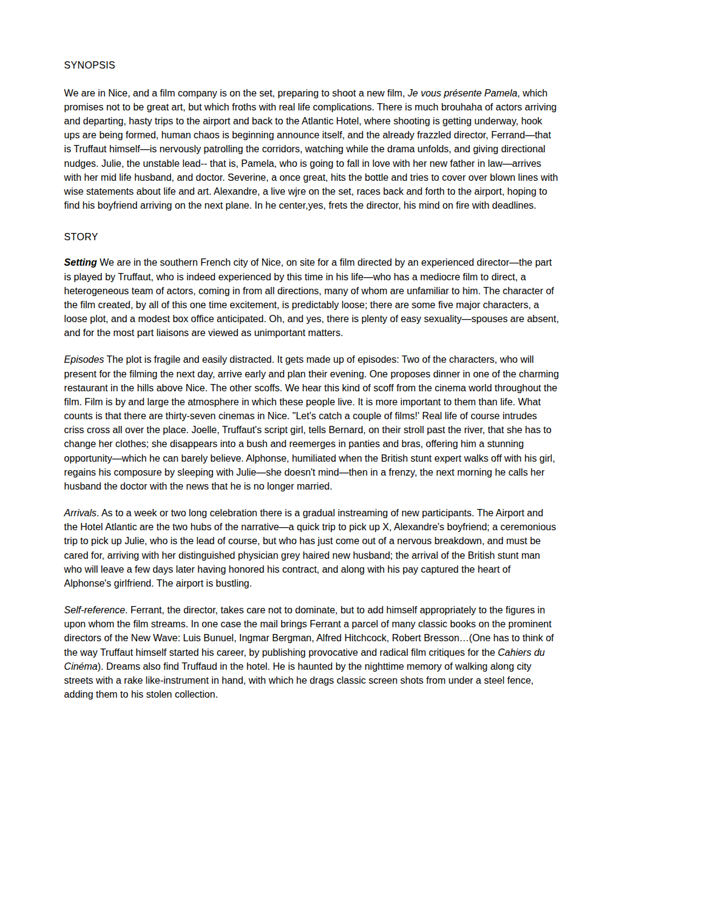SYNOPSIS
We are in Nice, and a film company is on the set, preparing to shoot a new film, Je vous présente Pamela, which promises not to be great art, but which froths with real life complications. There is much brouhaha of actors arriving and departing, hasty trips to the airport and back to the Atlantic Hotel, where shooting is getting underway, hook ups are being formed, human chaos is beginning announce itself, and the already frazzled director, Ferrand—that is Truffaut himself—is nervously patrolling the corridors, watching while the drama unfolds, and giving directional nudges. Julie, the unstable lead-- that is, Pamela, who is going to fall in love with her new father in law—arrives with her mid life husband, and doctor. Severine, a once great, hits the bottle and tries to cover over blown lines with wise statements about life and art. Alexandre, a live wjre on the set, races back and forth to the airport, hoping to find his boyfriend arriving on the next plane. In he center,yes, frets the director, his mind on fire with deadlines.
STORY
Setting We are in the southern French city of Nice, on site for a film directed by an experienced director—the part is played by Truffaut, who is indeed experienced by this time in his life—who has a mediocre film to direct, a heterogeneous team of actors, coming in from all directions, many of whom are unfamiliar to him. The character of the film created, by all of this one time excitement, is predictably loose; there are some five major characters, a loose plot, and a modest box office anticipated. Oh, and yes, there is plenty of easy sexuality—spouses are absent, and for the most part liaisons are viewed as unimportant matters.
Episodes The plot is fragile and easily distracted. It gets made up of episodes: Two of the characters, who will present for the filming the next day, arrive early and plan their evening. One proposes dinner in one of the charming restaurant in the hills above Nice. The other scoffs. We hear this kind of scoff from the cinema world throughout the film. Film is by and large the atmosphere in which these people live. It is more important to them than life. What counts is that there are thirty-seven cinemas in Nice. "Let's catch a couple of films!' Real life of course intrudes criss cross all over the place. Joelle, Truffaut's script girl, tells Bernard, on their stroll past the river, that she has to change her clothes; she disappears into a bush and reemerges in panties and bras, offering him a stunning opportunity—which he can barely believe. Alphonse, humiliated when the British stunt expert walks off with his girl, regains his composure by sleeping with Julie—she doesn't mind—then in a frenzy, the next morning he calls her husband the doctor with the news that he is no longer married.
Arrivals. As to a week or two long celebration there is a gradual instreaming of new participants. The Airport and the Hotel Atlantic are the two hubs of the narrative—a quick trip to pick up X, Alexandre's boyfriend; a ceremonious trip to pick up Julie, who is the lead of course, but who has just come out of a nervous breakdown, and must be cared for, arriving with her distinguished physician grey haired new husband; the arrival of the British stunt man who will leave a few days later having honored his contract, and along with his pay captured the heart of Alphonse's girlfriend. The airport is bustling.
Self-reference. Ferrant, the director, takes care not to dominate, but to add himself appropriately to the figures in upon whom the film streams. In one case the mail brings Ferrant a parcel of many classic books on the prominent directors of the New Wave: Luis Bunuel, Ingmar Bergman, Alfred Hitchcock, Robert Bresson…(One has to think of the way Truffaut himself started his career, by publishing provocative and radical film critiques for the Cahiers du Cinéma). Dreams also find Truffaud in the hotel. He is haunted by the nighttime memory of walking along city streets with a rake like-instrument in hand, with which he drags classic screen shots from under a steel fence, adding them to his stolen collection.